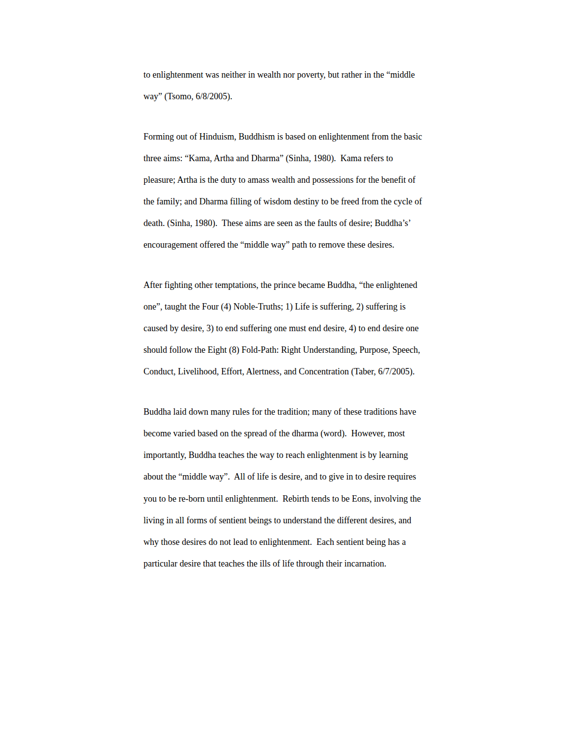to enlightenment was neither in wealth nor poverty, but rather in the “middle way” (Tsomo, 6/8/2005).
Forming out of Hinduism, Buddhism is based on enlightenment from the basic three aims: “Kama, Artha and Dharma” (Sinha, 1980). Kama refers to pleasure; Artha is the duty to amass wealth and possessions for the benefit of the family; and Dharma filling of wisdom destiny to be freed from the cycle of death. (Sinha, 1980). These aims are seen as the faults of desire; Buddha’s’ encouragement offered the “middle way” path to remove these desires.
After fighting other temptations, the prince became Buddha, “the enlightened one”, taught the Four (4) Noble-Truths; 1) Life is suffering, 2) suffering is caused by desire, 3) to end suffering one must end desire, 4) to end desire one should follow the Eight (8) Fold-Path: Right Understanding, Purpose, Speech, Conduct, Livelihood, Effort, Alertness, and Concentration (Taber, 6/7/2005).
Buddha laid down many rules for the tradition; many of these traditions have become varied based on the spread of the dharma (word). However, most importantly, Buddha teaches the way to reach enlightenment is by learning about the “middle way”. All of life is desire, and to give in to desire requires you to be re-born until enlightenment. Rebirth tends to be Eons, involving the living in all forms of sentient beings to understand the different desires, and why those desires do not lead to enlightenment. Each sentient being has a particular desire that teaches the ills of life through their incarnation.